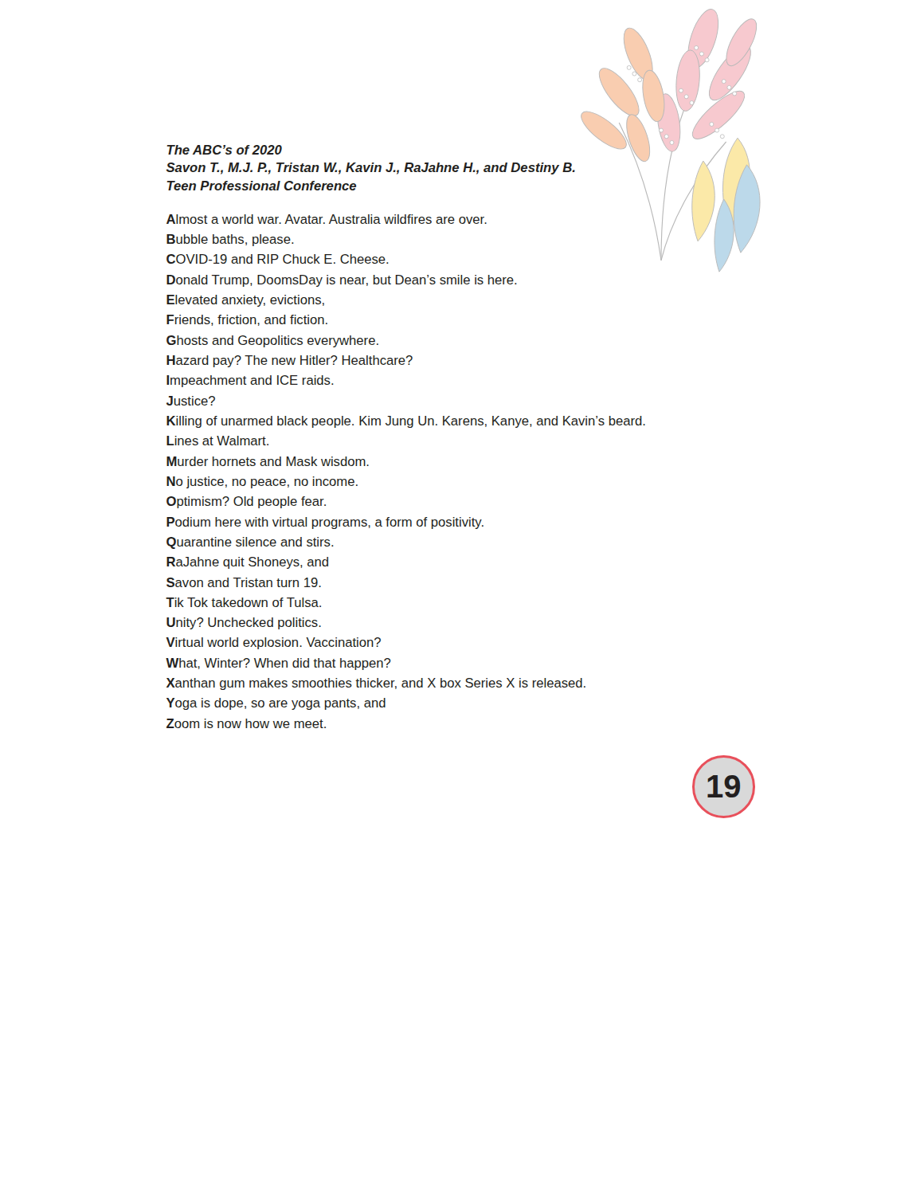The ABC’s of 2020
Savon T., M.J. P., Tristan W., Kavin J., RaJahne H., and Destiny B.
Teen Professional Conference
Almost a world war. Avatar. Australia wildfires are over. Bubble baths, please. COVID-19 and RIP Chuck E. Cheese. Donald Trump, DoomsDay is near, but Dean’s smile is here. Elevated anxiety, evictions, Friends, friction, and fiction. Ghosts and Geopolitics everywhere. Hazard pay? The new Hitler? Healthcare? Impeachment and ICE raids. Justice? Killing of unarmed black people. Kim Jung Un. Karens, Kanye, and Kavin’s beard. Lines at Walmart. Murder hornets and Mask wisdom. No justice, no peace, no income. Optimism? Old people fear. Podium here with virtual programs, a form of positivity. Quarantine silence and stirs. RaJahne quit Shoneys, and Savon and Tristan turn 19. Tik Tok takedown of Tulsa. Unity? Unchecked politics. Virtual world explosion. Vaccination? What, Winter? When did that happen? Xanthan gum makes smoothies thicker, and X box Series X is released. Yoga is dope, so are yoga pants, and Zoom is now how we meet.
19